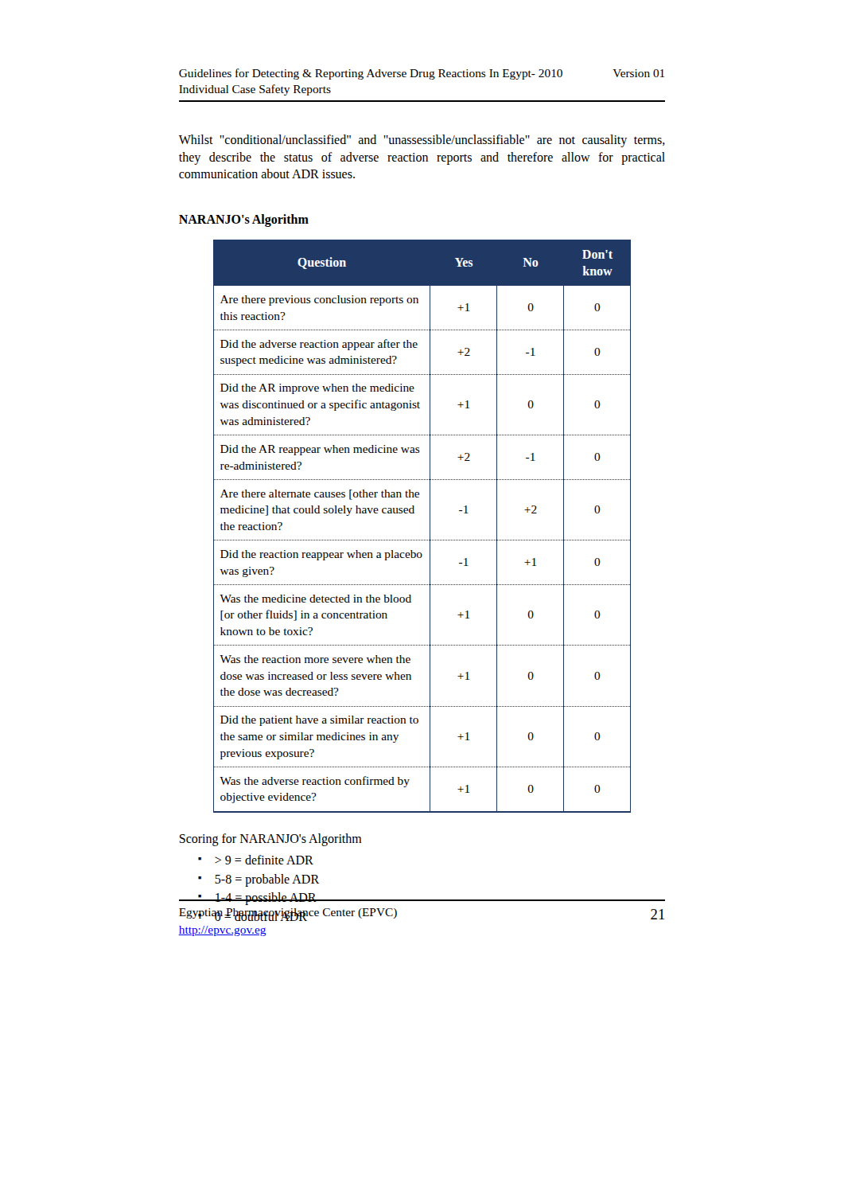| Guidelines for Detecting & Reporting Adverse Drug Reactions In Egypt- 2010 Individual Case Safety Reports | Version 01 |
Whilst "conditional/unclassified" and "unassessible/unclassifiable" are not causality terms, they describe the status of adverse reaction reports and therefore allow for practical communication about ADR issues.
NARANJO's Algorithm
| Question | Yes | No | Don't know |
| --- | --- | --- | --- |
| Are there previous conclusion reports on this reaction? | +1 | 0 | 0 |
| Did the adverse reaction appear after the suspect medicine was administered? | +2 | -1 | 0 |
| Did the AR improve when the medicine was discontinued or a specific antagonist was administered? | +1 | 0 | 0 |
| Did the AR reappear when medicine was re-administered? | +2 | -1 | 0 |
| Are there alternate causes [other than the medicine] that could solely have caused the reaction? | -1 | +2 | 0 |
| Did the reaction reappear when a placebo was given? | -1 | +1 | 0 |
| Was the medicine detected in the blood [or other fluids] in a concentration known to be toxic? | +1 | 0 | 0 |
| Was the reaction more severe when the dose was increased or less severe when the dose was decreased? | +1 | 0 | 0 |
| Did the patient have a similar reaction to the same or similar medicines in any previous exposure? | +1 | 0 | 0 |
| Was the adverse reaction confirmed by objective evidence? | +1 | 0 | 0 |
Scoring for NARANJO's Algorithm
> 9 = definite ADR
5-8 = probable ADR
1-4 = possible ADR
0 = doubtful ADR
| Egyptian Pharmacovigilance Center (EPVC) http://epvc.gov.eg | 21 |